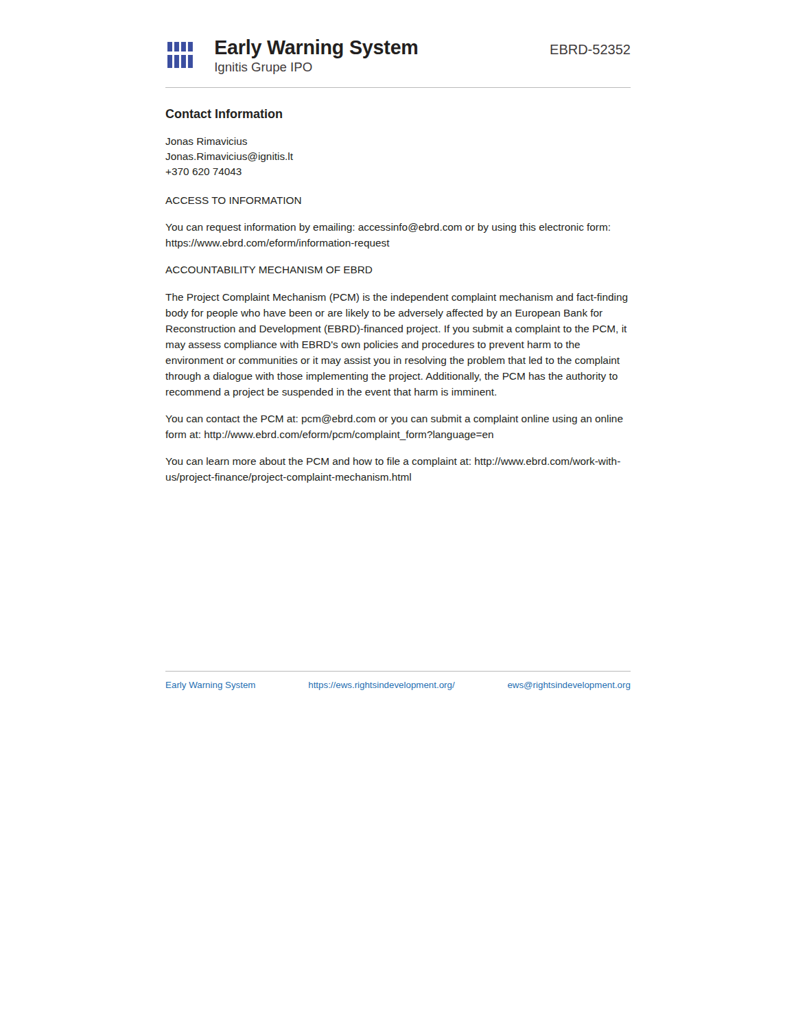Early Warning System
Ignitis Grupe IPO
EBRD-52352
Contact Information
Jonas Rimavicius
Jonas.Rimavicius@ignitis.lt
+370 620 74043
ACCESS TO INFORMATION
You can request information by emailing: accessinfo@ebrd.com or by using this electronic form: https://www.ebrd.com/eform/information-request
ACCOUNTABILITY MECHANISM OF EBRD
The Project Complaint Mechanism (PCM) is the independent complaint mechanism and fact-finding body for people who have been or are likely to be adversely affected by an European Bank for Reconstruction and Development (EBRD)-financed project. If you submit a complaint to the PCM, it may assess compliance with EBRD's own policies and procedures to prevent harm to the environment or communities or it may assist you in resolving the problem that led to the complaint through a dialogue with those implementing the project. Additionally, the PCM has the authority to recommend a project be suspended in the event that harm is imminent.
You can contact the PCM at: pcm@ebrd.com or you can submit a complaint online using an online form at: http://www.ebrd.com/eform/pcm/complaint_form?language=en
You can learn more about the PCM and how to file a complaint at: http://www.ebrd.com/work-with-us/project-finance/project-complaint-mechanism.html
Early Warning System
https://ews.rightsindevelopment.org/
ews@rightsindevelopment.org